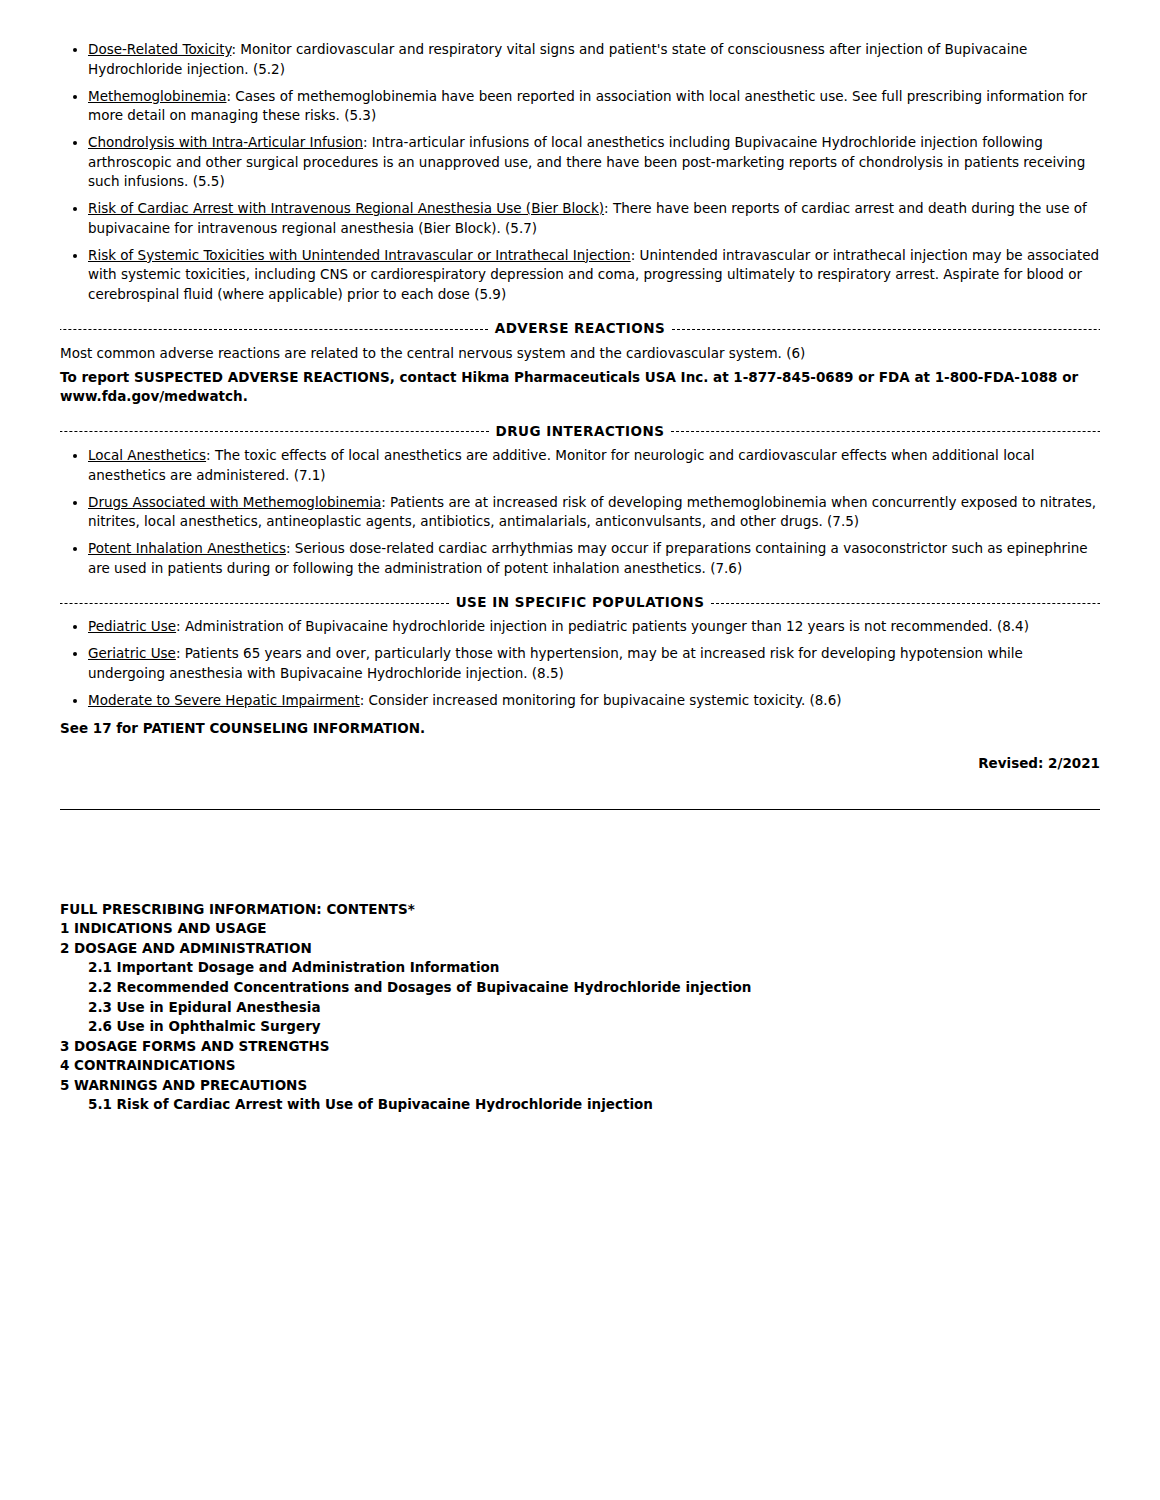Dose-Related Toxicity: Monitor cardiovascular and respiratory vital signs and patient's state of consciousness after injection of Bupivacaine Hydrochloride injection. (5.2)
Methemoglobinemia: Cases of methemoglobinemia have been reported in association with local anesthetic use. See full prescribing information for more detail on managing these risks. (5.3)
Chondrolysis with Intra-Articular Infusion: Intra-articular infusions of local anesthetics including Bupivacaine Hydrochloride injection following arthroscopic and other surgical procedures is an unapproved use, and there have been post-marketing reports of chondrolysis in patients receiving such infusions. (5.5)
Risk of Cardiac Arrest with Intravenous Regional Anesthesia Use (Bier Block): There have been reports of cardiac arrest and death during the use of bupivacaine for intravenous regional anesthesia (Bier Block). (5.7)
Risk of Systemic Toxicities with Unintended Intravascular or Intrathecal Injection: Unintended intravascular or intrathecal injection may be associated with systemic toxicities, including CNS or cardiorespiratory depression and coma, progressing ultimately to respiratory arrest. Aspirate for blood or cerebrospinal fluid (where applicable) prior to each dose (5.9)
ADVERSE REACTIONS
Most common adverse reactions are related to the central nervous system and the cardiovascular system. (6)
To report SUSPECTED ADVERSE REACTIONS, contact Hikma Pharmaceuticals USA Inc. at 1-877-845-0689 or FDA at 1-800-FDA-1088 or www.fda.gov/medwatch.
DRUG INTERACTIONS
Local Anesthetics: The toxic effects of local anesthetics are additive. Monitor for neurologic and cardiovascular effects when additional local anesthetics are administered. (7.1)
Drugs Associated with Methemoglobinemia: Patients are at increased risk of developing methemoglobinemia when concurrently exposed to nitrates, nitrites, local anesthetics, antineoplastic agents, antibiotics, antimalarials, anticonvulsants, and other drugs. (7.5)
Potent Inhalation Anesthetics: Serious dose-related cardiac arrhythmias may occur if preparations containing a vasoconstrictor such as epinephrine are used in patients during or following the administration of potent inhalation anesthetics. (7.6)
USE IN SPECIFIC POPULATIONS
Pediatric Use: Administration of Bupivacaine hydrochloride injection in pediatric patients younger than 12 years is not recommended. (8.4)
Geriatric Use: Patients 65 years and over, particularly those with hypertension, may be at increased risk for developing hypotension while undergoing anesthesia with Bupivacaine Hydrochloride injection. (8.5)
Moderate to Severe Hepatic Impairment: Consider increased monitoring for bupivacaine systemic toxicity. (8.6)
See 17 for PATIENT COUNSELING INFORMATION.
Revised: 2/2021
FULL PRESCRIBING INFORMATION: CONTENTS*
1 INDICATIONS AND USAGE
2 DOSAGE AND ADMINISTRATION
2.1 Important Dosage and Administration Information
2.2 Recommended Concentrations and Dosages of Bupivacaine Hydrochloride injection
2.3 Use in Epidural Anesthesia
2.6 Use in Ophthalmic Surgery
3 DOSAGE FORMS AND STRENGTHS
4 CONTRAINDICATIONS
5 WARNINGS AND PRECAUTIONS
5.1 Risk of Cardiac Arrest with Use of Bupivacaine Hydrochloride injection